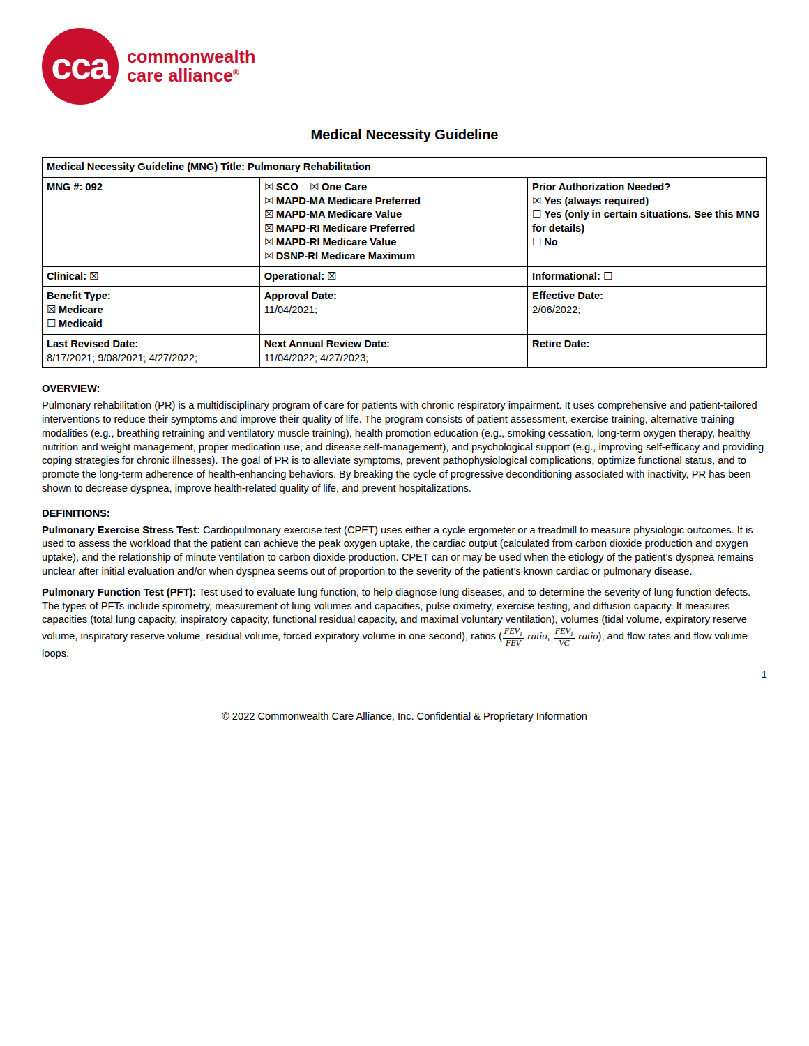cca
commonwealth
care alliance®
Medical Necessity Guideline
| Medical Necessity Guideline (MNG) Title: Pulmonary Rehabilitation |
| MNG #: 092 | ☒ SCO ☒ One Care ☒ MAPD-MA Medicare Preferred ☒ MAPD-MA Medicare Value ☒ MAPD-RI Medicare Preferred ☒ MAPD-RI Medicare Value ☒ DSNP-RI Medicare Maximum | Prior Authorization Needed? ☒ Yes (always required) ☐ Yes (only in certain situations. See this MNG for details) ☐ No |
| Clinical: ☒ | Operational: ☒ | Informational: ☐ |
| Benefit Type: ☒ Medicare ☐ Medicaid | Approval Date: 11/04/2021; | Effective Date: 2/06/2022; |
| Last Revised Date: 8/17/2021; 9/08/2021; 4/27/2022; | Next Annual Review Date: 11/04/2022; 4/27/2023; | Retire Date: |
Overview:
Pulmonary rehabilitation (PR) is a multidisciplinary program of care for patients with chronic respiratory impairment. It uses comprehensive and patient-tailored interventions to reduce their symptoms and improve their quality of life. The program consists of patient assessment, exercise training, alternative training modalities (e.g., breathing retraining and ventilatory muscle training), health promotion education (e.g., smoking cessation, long-term oxygen therapy, healthy nutrition and weight management, proper medication use, and disease self-management), and psychological support (e.g., improving self-efficacy and providing coping strategies for chronic illnesses). The goal of PR is to alleviate symptoms, prevent pathophysiological complications, optimize functional status, and to promote the long-term adherence of health-enhancing behaviors. By breaking the cycle of progressive deconditioning associated with inactivity, PR has been shown to decrease dyspnea, improve health-related quality of life, and prevent hospitalizations.
Definitions:
Pulmonary Exercise Stress Test: Cardiopulmonary exercise test (CPET) uses either a cycle ergometer or a treadmill to measure physiologic outcomes. It is used to assess the workload that the patient can achieve the peak oxygen uptake, the cardiac output (calculated from carbon dioxide production and oxygen uptake), and the relationship of minute ventilation to carbon dioxide production. CPET can or may be used when the etiology of the patient’s dyspnea remains unclear after initial evaluation and/or when dyspnea seems out of proportion to the severity of the patient’s known cardiac or pulmonary disease.
Pulmonary Function Test (PFT): Test used to evaluate lung function, to help diagnose lung diseases, and to determine the severity of lung function defects. The types of PFTs include spirometry, measurement of lung volumes and capacities, pulse oximetry, exercise testing, and diffusion capacity. It measures capacities (total lung capacity, inspiratory capacity, functional residual capacity, and maximal voluntary ventilation), volumes (tidal volume, expiratory reserve volume, inspiratory reserve volume, residual volume, forced expiratory volume in one second), ratios (FEV1 FEV ratio, FEV1 VC ratio), and flow rates and flow volume loops.
1
© 2022 Commonwealth Care Alliance, Inc. Confidential & Proprietary Information